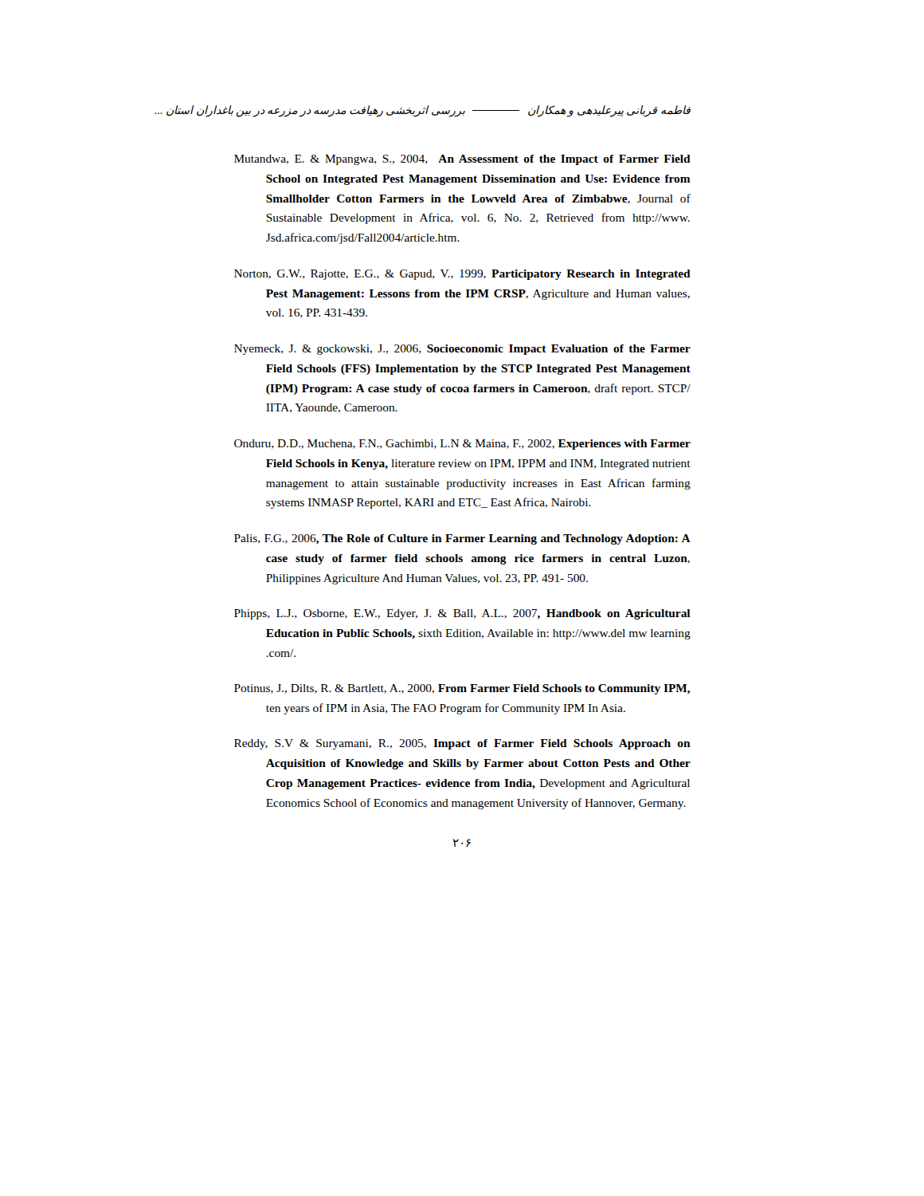فاطمه قربانی پیرعلیدهی و همکاران بررسی اثربخشی رهیافت مدرسه در مزرعه در بین باغداران استان ...
Mutandwa, E. & Mpangwa, S., 2004, An Assessment of the Impact of Farmer Field School on Integrated Pest Management Dissemination and Use: Evidence from Smallholder Cotton Farmers in the Lowveld Area of Zimbabwe, Journal of Sustainable Development in Africa, vol. 6, No. 2, Retrieved from http://www. Jsd.africa.com/jsd/Fall2004/article.htm.
Norton, G.W., Rajotte, E.G., & Gapud, V., 1999, Participatory Research in Integrated Pest Management: Lessons from the IPM CRSP, Agriculture and Human values, vol. 16, PP. 431-439.
Nyemeck, J. & gockowski, J., 2006, Socioeconomic Impact Evaluation of the Farmer Field Schools (FFS) Implementation by the STCP Integrated Pest Management (IPM) Program: A case study of cocoa farmers in Cameroon, draft report. STCP/ IITA, Yaounde, Cameroon.
Onduru, D.D., Muchena, F.N., Gachimbi, L.N & Maina, F., 2002, Experiences with Farmer Field Schools in Kenya, literature review on IPM, IPPM and INM, Integrated nutrient management to attain sustainable productivity increases in East African farming systems INMASP Reportel, KARI and ETC_ East Africa, Nairobi.
Palis, F.G., 2006, The Role of Culture in Farmer Learning and Technology Adoption: A case study of farmer field schools among rice farmers in central Luzon, Philippines Agriculture And Human Values, vol. 23, PP. 491- 500.
Phipps, L.J., Osborne, E.W., Edyer, J. & Ball, A.L., 2007, Handbook on Agricultural Education in Public Schools, sixth Edition, Available in: http://www.del mw learning .com/.
Potinus, J., Dilts, R. & Bartlett, A., 2000, From Farmer Field Schools to Community IPM, ten years of IPM in Asia, The FAO Program for Community IPM In Asia.
Reddy, S.V & Suryamani, R., 2005, Impact of Farmer Field Schools Approach on Acquisition of Knowledge and Skills by Farmer about Cotton Pests and Other Crop Management Practices- evidence from India, Development and Agricultural Economics School of Economics and management University of Hannover, Germany.
۲۰۶